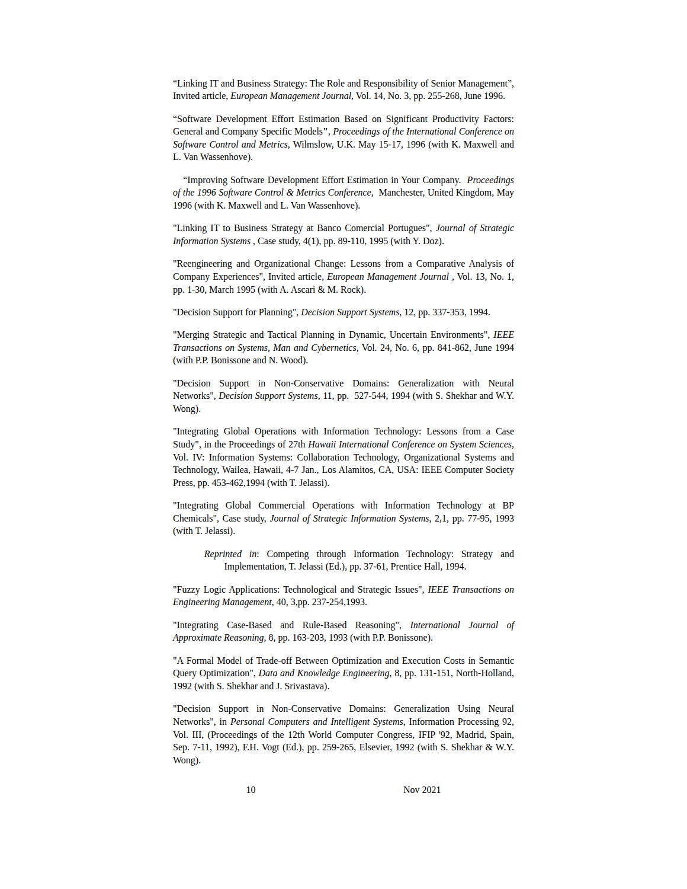“Linking IT and Business Strategy: The Role and Responsibility of Senior Management”, Invited article, European Management Journal, Vol. 14, No. 3, pp. 255-268, June 1996.
“Software Development Effort Estimation Based on Significant Productivity Factors: General and Company Specific Models", Proceedings of the International Conference on Software Control and Metrics, Wilmslow, U.K. May 15-17, 1996 (with K. Maxwell and L. Van Wassenhove).
“Improving Software Development Effort Estimation in Your Company. Proceedings of the 1996 Software Control & Metrics Conference, Manchester, United Kingdom, May 1996 (with K. Maxwell and L. Van Wassenhove).
"Linking IT to Business Strategy at Banco Comercial Portugues", Journal of Strategic Information Systems , Case study, 4(1), pp. 89-110, 1995 (with Y. Doz).
"Reengineering and Organizational Change: Lessons from a Comparative Analysis of Company Experiences", Invited article, European Management Journal , Vol. 13, No. 1, pp. 1-30, March 1995 (with A. Ascari & M. Rock).
"Decision Support for Planning", Decision Support Systems, 12, pp. 337-353, 1994.
"Merging Strategic and Tactical Planning in Dynamic, Uncertain Environments", IEEE Transactions on Systems, Man and Cybernetics, Vol. 24, No. 6, pp. 841-862, June 1994 (with P.P. Bonissone and N. Wood).
"Decision Support in Non-Conservative Domains: Generalization with Neural Networks", Decision Support Systems, 11, pp. 527-544, 1994 (with S. Shekhar and W.Y. Wong).
"Integrating Global Operations with Information Technology: Lessons from a Case Study", in the Proceedings of 27th Hawaii International Conference on System Sciences, Vol. IV: Information Systems: Collaboration Technology, Organizational Systems and Technology, Wailea, Hawaii, 4-7 Jan., Los Alamitos, CA, USA: IEEE Computer Society Press, pp. 453-462,1994 (with T. Jelassi).
"Integrating Global Commercial Operations with Information Technology at BP Chemicals", Case study, Journal of Strategic Information Systems, 2,1, pp. 77-95, 1993 (with T. Jelassi).
Reprinted in: Competing through Information Technology: Strategy and Implementation, T. Jelassi (Ed.), pp. 37-61, Prentice Hall, 1994.
"Fuzzy Logic Applications: Technological and Strategic Issues", IEEE Transactions on Engineering Management, 40, 3,pp. 237-254,1993.
"Integrating Case-Based and Rule-Based Reasoning", International Journal of Approximate Reasoning, 8, pp. 163-203, 1993 (with P.P. Bonissone).
"A Formal Model of Trade-off Between Optimization and Execution Costs in Semantic Query Optimization", Data and Knowledge Engineering, 8, pp. 131-151, North-Holland, 1992 (with S. Shekhar and J. Srivastava).
"Decision Support in Non-Conservative Domains: Generalization Using Neural Networks", in Personal Computers and Intelligent Systems, Information Processing 92, Vol. III, (Proceedings of the 12th World Computer Congress, IFIP '92, Madrid, Spain, Sep. 7-11, 1992), F.H. Vogt (Ed.), pp. 259-265, Elsevier, 1992 (with S. Shekhar & W.Y. Wong).
10 Nov 2021